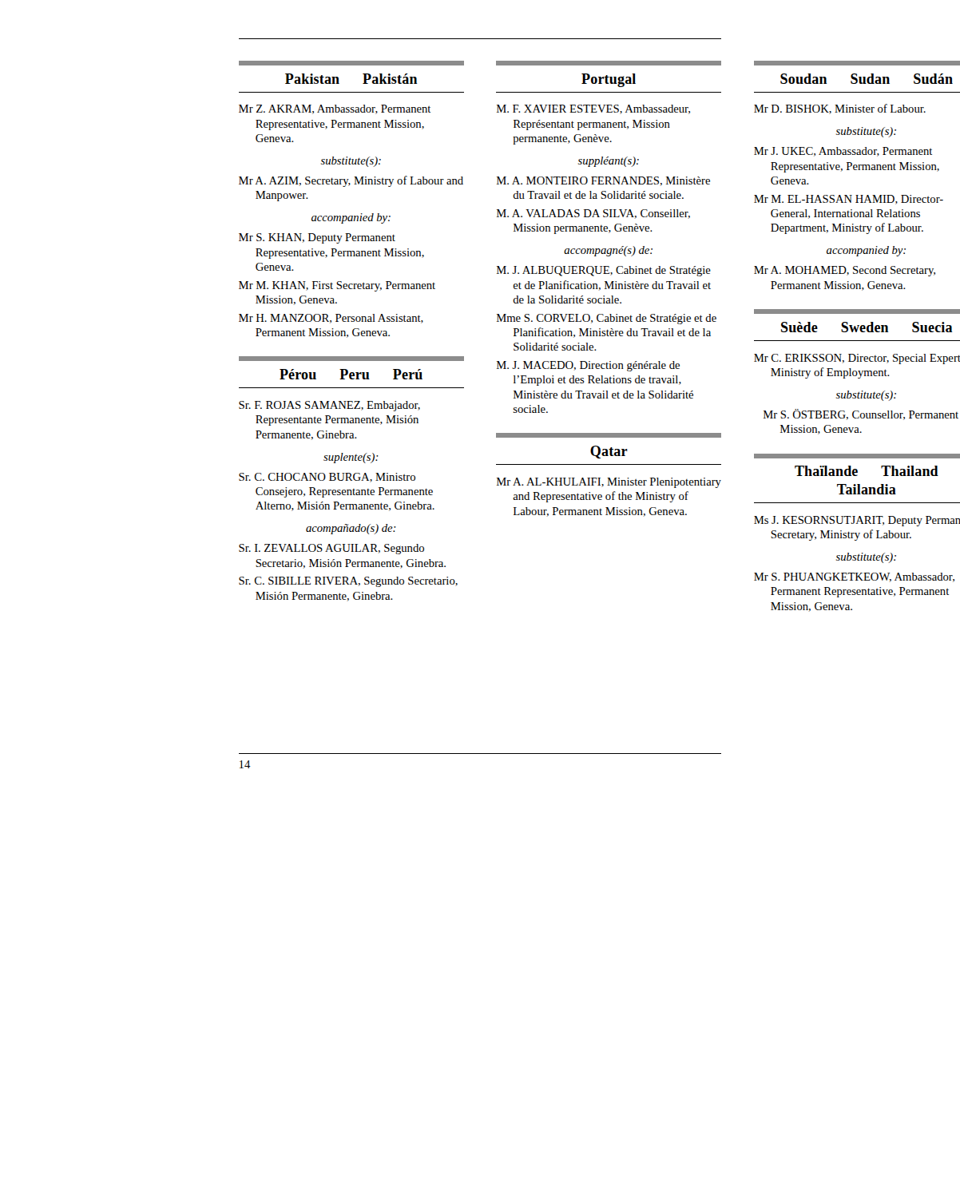Pakistan Pakistán
Mr Z. AKRAM, Ambassador, Permanent Representative, Permanent Mission, Geneva.
substitute(s):
Mr A. AZIM, Secretary, Ministry of Labour and Manpower.
accompanied by:
Mr S. KHAN, Deputy Permanent Representative, Permanent Mission, Geneva.
Mr M. KHAN, First Secretary, Permanent Mission, Geneva.
Mr H. MANZOOR, Personal Assistant, Permanent Mission, Geneva.
Pérou Peru Perú
Sr. F. ROJAS SAMANEZ, Embajador, Representante Permanente, Misión Permanente, Ginebra.
suplente(s):
Sr. C. CHOCANO BURGA, Ministro Consejero, Representante Permanente Alterno, Misión Permanente, Ginebra.
acompañado(s) de:
Sr. I. ZEVALLOS AGUILAR, Segundo Secretario, Misión Permanente, Ginebra.
Sr. C. SIBILLE RIVERA, Segundo Secretario, Misión Permanente, Ginebra.
Portugal
M. F. XAVIER ESTEVES, Ambassadeur, Représentant permanent, Mission permanente, Genève.
suppléant(s):
M. A. MONTEIRO FERNANDES, Ministère du Travail et de la Solidarité sociale.
M. A. VALADAS DA SILVA, Conseiller, Mission permanente, Genève.
accompagné(s) de:
M. J. ALBUQUERQUE, Cabinet de Stratégie et de Planification, Ministère du Travail et de la Solidarité sociale.
Mme S. CORVELO, Cabinet de Stratégie et de Planification, Ministère du Travail et de la Solidarité sociale.
M. J. MACEDO, Direction générale de l’Emploi et des Relations de travail, Ministère du Travail et de la Solidarité sociale.
Qatar
Mr A. AL-KHULAIFI, Minister Plenipotentiary and Representative of the Ministry of Labour, Permanent Mission, Geneva.
Soudan Sudan Sudán
Mr D. BISHOK, Minister of Labour.
substitute(s):
Mr J. UKEC, Ambassador, Permanent Representative, Permanent Mission, Geneva.
Mr M. EL-HASSAN HAMID, Director-General, International Relations Department, Ministry of Labour.
accompanied by:
Mr A. MOHAMED, Second Secretary, Permanent Mission, Geneva.
Suède Sweden Suecia
Mr C. ERIKSSON, Director, Special Expert, Ministry of Employment.
substitute(s):
Mr S. ÖSTBERG, Counsellor, Permanent Mission, Geneva.
Thaïlande Thailand
Tailandia
Ms J. KESORNSUTJARIT, Deputy Permanent Secretary, Ministry of Labour.
substitute(s):
Mr S. PHUANGKETKEOW, Ambassador, Permanent Representative, Permanent Mission, Geneva.
14